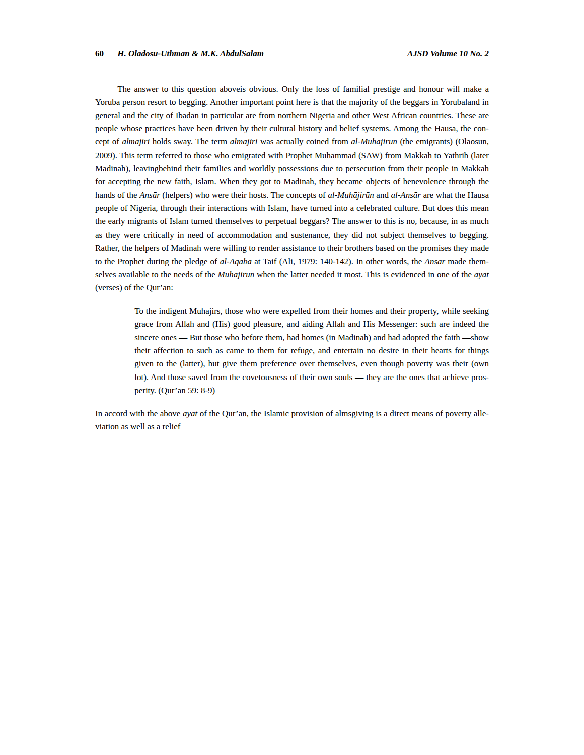60 H. Oladosu-Uthman & M.K. AbdulSalam AJSD Volume 10 No. 2
The answer to this question aboveis obvious. Only the loss of familial prestige and honour will make a Yoruba person resort to begging. Another important point here is that the majority of the beggars in Yorubaland in general and the city of Ibadan in particular are from northern Nigeria and other West African countries. These are people whose practices have been driven by their cultural history and belief systems. Among the Hausa, the concept of almajiri holds sway. The term almajiri was actually coined from al-Muhājirūn (the emigrants) (Olaosun, 2009). This term referred to those who emigrated with Prophet Muhammad (SAW) from Makkah to Yathrib (later Madinah), leavingbehind their families and worldly possessions due to persecution from their people in Makkah for accepting the new faith, Islam. When they got to Madinah, they became objects of benevolence through the hands of the Ansār (helpers) who were their hosts. The concepts of al-Muhājirūn and al-Ansār are what the Hausa people of Nigeria, through their interactions with Islam, have turned into a celebrated culture. But does this mean the early migrants of Islam turned themselves to perpetual beggars? The answer to this is no, because, in as much as they were critically in need of accommodation and sustenance, they did not subject themselves to begging. Rather, the helpers of Madinah were willing to render assistance to their brothers based on the promises they made to the Prophet during the pledge of al-Aqaba at Taif (Ali, 1979: 140-142). In other words, the Ansār made themselves available to the needs of the Muhājirūn when the latter needed it most. This is evidenced in one of the ayāt (verses) of the Qur’an:
To the indigent Muhajirs, those who were expelled from their homes and their property, while seeking grace from Allah and (His) good pleasure, and aiding Allah and His Messenger: such are indeed the sincere ones — But those who before them, had homes (in Madinah) and had adopted the faith —show their affection to such as came to them for refuge, and entertain no desire in their hearts for things given to the (latter), but give them preference over themselves, even though poverty was their (own lot). And those saved from the covetousness of their own souls — they are the ones that achieve prosperity. (Qur’an 59: 8-9)
In accord with the above ayāt of the Qur’an, the Islamic provision of almsgiving is a direct means of poverty alleviation as well as a relief